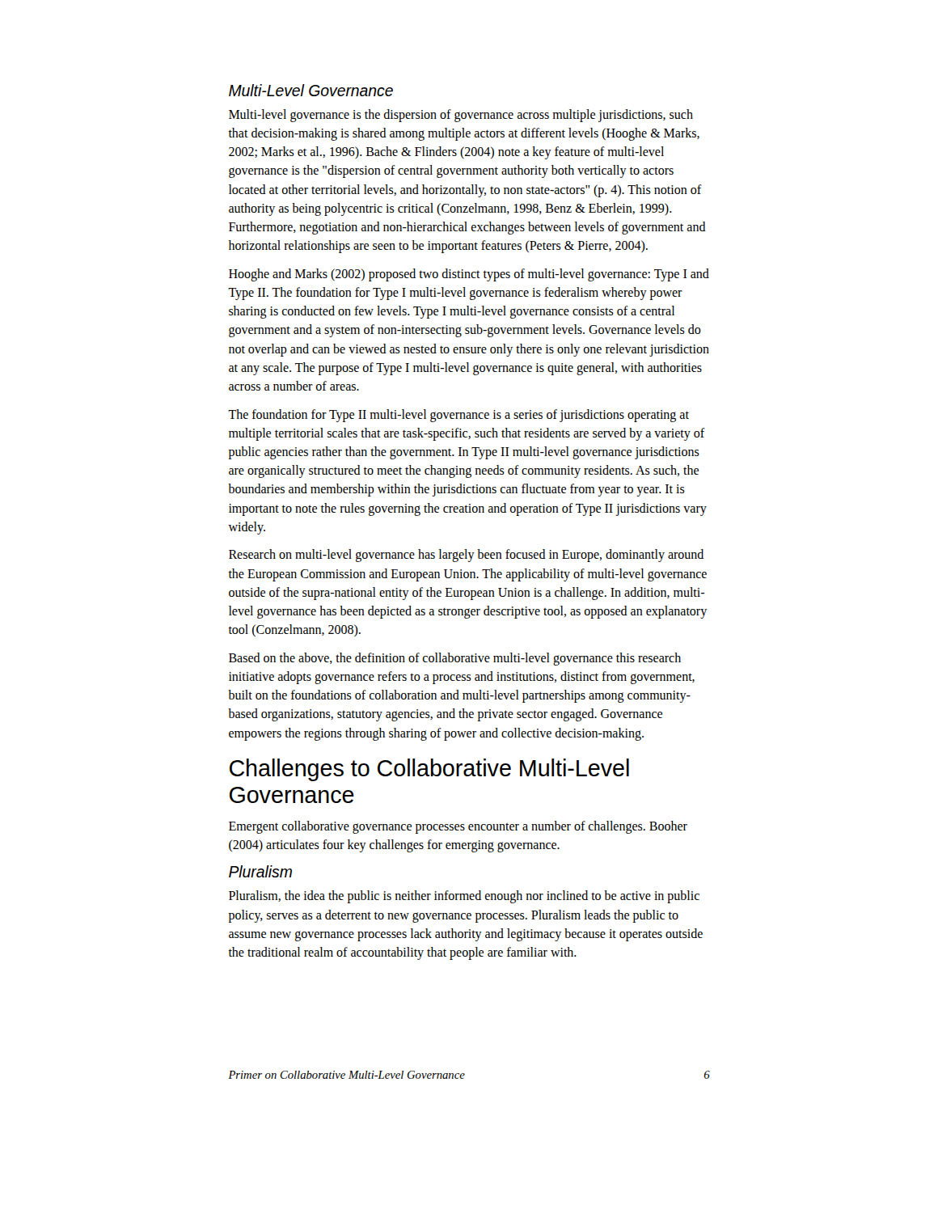Multi-Level Governance
Multi-level governance is the dispersion of governance across multiple jurisdictions, such that decision-making is shared among multiple actors at different levels (Hooghe & Marks, 2002; Marks et al., 1996). Bache & Flinders (2004) note a key feature of multi-level governance is the "dispersion of central government authority both vertically to actors located at other territorial levels, and horizontally, to non state-actors" (p. 4). This notion of authority as being polycentric is critical (Conzelmann, 1998, Benz & Eberlein, 1999). Furthermore, negotiation and non-hierarchical exchanges between levels of government and horizontal relationships are seen to be important features (Peters & Pierre, 2004).
Hooghe and Marks (2002) proposed two distinct types of multi-level governance: Type I and Type II. The foundation for Type I multi-level governance is federalism whereby power sharing is conducted on few levels. Type I multi-level governance consists of a central government and a system of non-intersecting sub-government levels. Governance levels do not overlap and can be viewed as nested to ensure only there is only one relevant jurisdiction at any scale. The purpose of Type I multi-level governance is quite general, with authorities across a number of areas.
The foundation for Type II multi-level governance is a series of jurisdictions operating at multiple territorial scales that are task-specific, such that residents are served by a variety of public agencies rather than the government. In Type II multi-level governance jurisdictions are organically structured to meet the changing needs of community residents. As such, the boundaries and membership within the jurisdictions can fluctuate from year to year. It is important to note the rules governing the creation and operation of Type II jurisdictions vary widely.
Research on multi-level governance has largely been focused in Europe, dominantly around the European Commission and European Union. The applicability of multi-level governance outside of the supra-national entity of the European Union is a challenge. In addition, multi-level governance has been depicted as a stronger descriptive tool, as opposed an explanatory tool (Conzelmann, 2008).
Based on the above, the definition of collaborative multi-level governance this research initiative adopts governance refers to a process and institutions, distinct from government, built on the foundations of collaboration and multi-level partnerships among community-based organizations, statutory agencies, and the private sector engaged. Governance empowers the regions through sharing of power and collective decision-making.
Challenges to Collaborative Multi-Level Governance
Emergent collaborative governance processes encounter a number of challenges. Booher (2004) articulates four key challenges for emerging governance.
Pluralism
Pluralism, the idea the public is neither informed enough nor inclined to be active in public policy, serves as a deterrent to new governance processes. Pluralism leads the public to assume new governance processes lack authority and legitimacy because it operates outside the traditional realm of accountability that people are familiar with.
Primer on Collaborative Multi-Level Governance 6